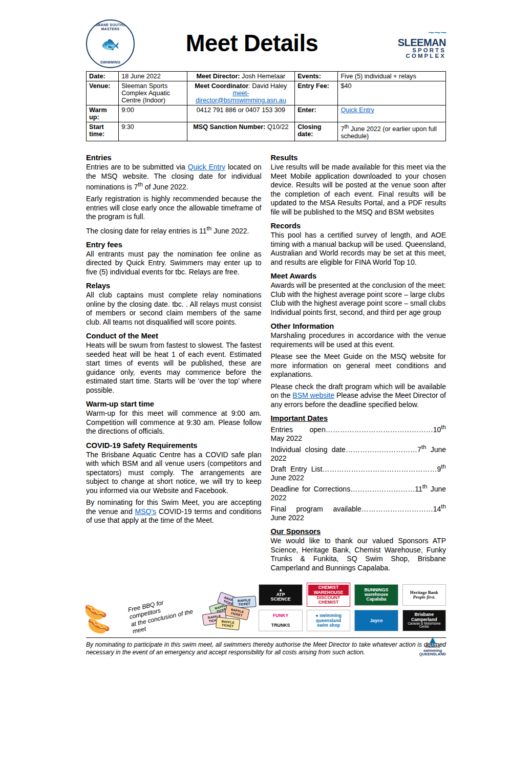BRISBANE SOUTHSIDE MASTERS 🐟 SWIMMING
Meet Details
∼∼∼
SLEEMAN
SPORTS COMPLEX
| Date: | 18 June 2022 | Meet Director: Josh Hemelaar | Events: | Five (5) individual + relays |
| Venue: | Sleeman Sports Complex Aquatic Centre (Indoor) | Meet Coordinator : David Haley meet-director@bsmswimming.asn.au | Entry Fee: | $40 |
| Warm up: | 9:00 | 0412 791 886 or 0407 153 309 | Enter: | Quick Entry |
| Start time: | 9:30 | MSQ Sanction Number: Q10/22 | Closing date: | 7 th June 2022 (or earlier upon full schedule) |
Entries
Entries are to be submitted via Quick Entry located on the MSQ website. The closing date for individual nominations is 7th of June 2022.
Early registration is highly recommended because the entries will close early once the allowable timeframe of the program is full.
The closing date for relay entries is 11th June 2022.
Entry fees
All entrants must pay the nomination fee online as directed by Quick Entry. Swimmers may enter up to five (5) individual events for tbc. Relays are free.
Relays
All club captains must complete relay nominations online by the closing date. tbc. . All relays must consist of members or second claim members of the same club. All teams not disqualified will score points.
Conduct of the Meet
Heats will be swum from fastest to slowest. The fastest seeded heat will be heat 1 of each event. Estimated start times of events will be published, these are guidance only, events may commence before the estimated start time. Starts will be ‘over the top’ where possible.
Warm-up start time
Warm-up for this meet will commence at 9:00 am. Competition will commence at 9:30 am. Please follow the directions of officials.
COVID-19 Safety Requirements
The Brisbane Aquatic Centre has a COVID safe plan with which BSM and all venue users (competitors and spectators) must comply. The arrangements are subject to change at short notice, we will try to keep you informed via our Website and Facebook.
By nominating for this Swim Meet, you are accepting the venue and MSQ's COVID-19 terms and conditions of use that apply at the time of the Meet.
Results
Live results will be made available for this meet via the Meet Mobile application downloaded to your chosen device. Results will be posted at the venue soon after the completion of each event. Final results will be updated to the MSA Results Portal, and a PDF results file will be published to the MSQ and BSM websites
Records
This pool has a certified survey of length, and AOE timing with a manual backup will be used. Queensland, Australian and World records may be set at this meet, and results are eligible for FINA World Top 10.
Meet Awards
Awards will be presented at the conclusion of the meet:
Club with the highest average point score – large clubs
Club with the highest average point score – small clubs
Individual points first, second, and third per age group
Other Information
Marshaling procedures in accordance with the venue requirements will be used at this event.
Please see the Meet Guide on the MSQ website for more information on general meet conditions and explanations.
Please check the draft program which will be available on the BSM website Please advise the Meet Director of any errors before the deadline specified below.
Important Dates
Entries open………………………………………10th May 2022
Individual closing date…………………………7th June 2022
Draft Entry List…………………………………………9th June 2022
Deadline for Corrections………………………11th June 2022
Final program available…………………………14th June 2022
Our Sponsors
We would like to thank our valued Sponsors ATP Science, Heritage Bank, Chemist Warehouse, Funky Trunks & Funkita, SQ Swim Shop, Brisbane Camperland and Bunnings Capalaba.
🌭🌭
Free BBQ for competitors
at the conclusion of the meet
RAFFLE TICKET
RAFFLE TICKET
RAFFLE TICKET
RAFFLE TICKET
RAFFLE TICKET
RAFFLE TICKET
▲
ATP
SCIENCE
CHEMIST WAREHOUSEDISCOUNT CHEMIST
BUNNINGS
warehouse
Capalaba
Heritage Bank
People first.
FUNKY
TRUNKS
● swimming
queensland
swim shop
Jayco
Brisbane
Camperland
Caravan & Motorhome Centre
By nominating to participate in this swim meet, all swimmers thereby authorise the Meet Director to take whatever action is deemed necessary in the event of an emergency and accept responsibility for all costs arising from such action.
▲ masters
swimming
QUEENSLAND